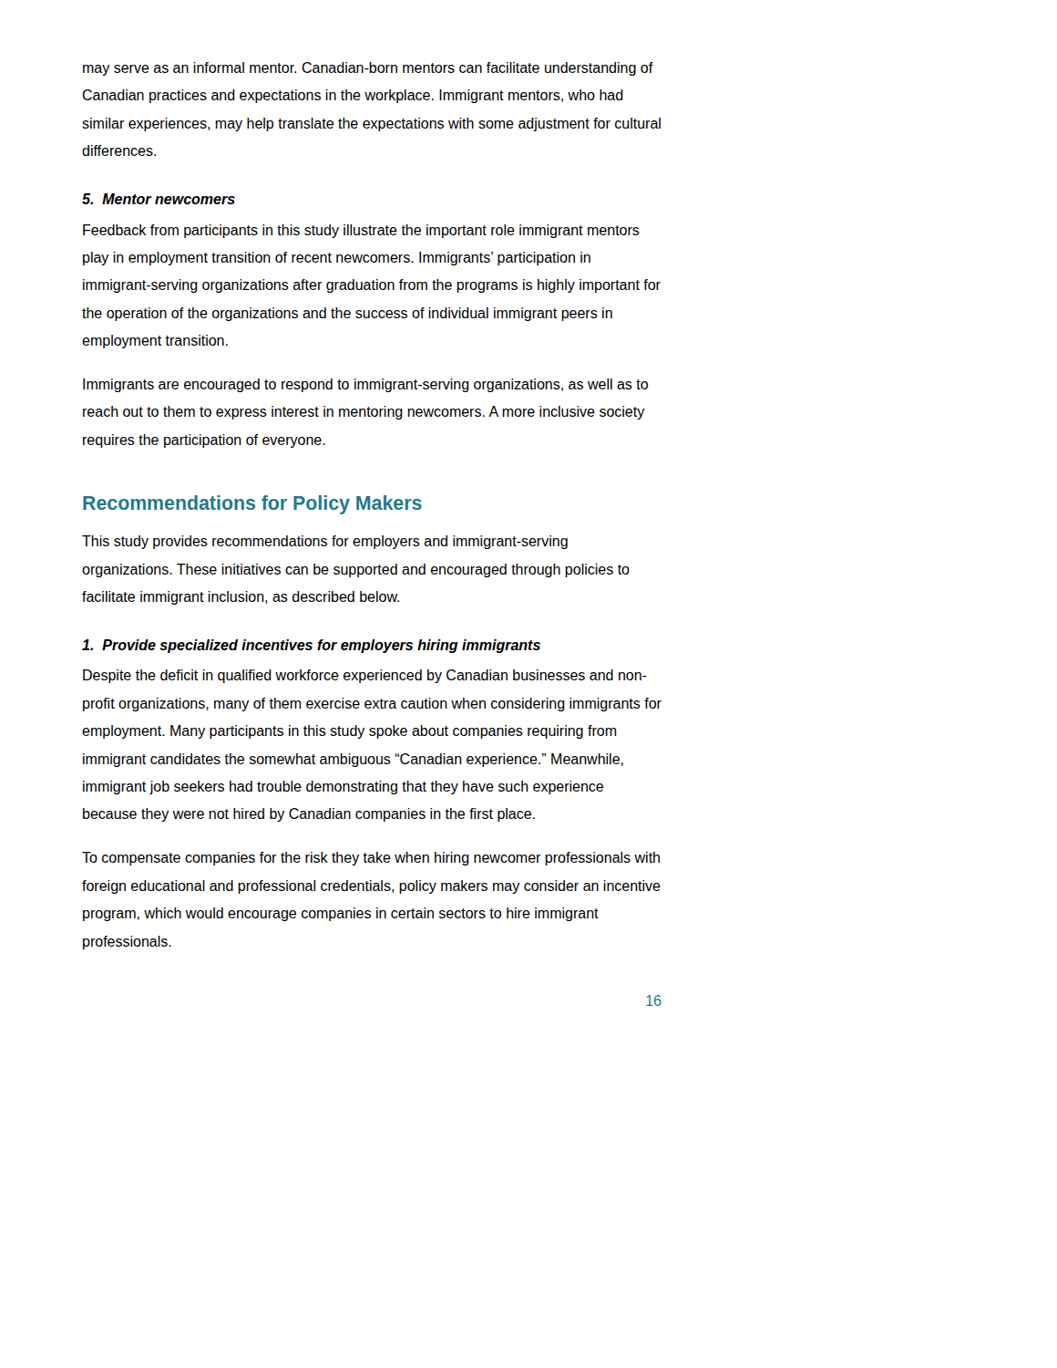may serve as an informal mentor. Canadian-born mentors can facilitate understanding of Canadian practices and expectations in the workplace. Immigrant mentors, who had similar experiences, may help translate the expectations with some adjustment for cultural differences.
5. Mentor newcomers
Feedback from participants in this study illustrate the important role immigrant mentors play in employment transition of recent newcomers. Immigrants’ participation in immigrant-serving organizations after graduation from the programs is highly important for the operation of the organizations and the success of individual immigrant peers in employment transition.
Immigrants are encouraged to respond to immigrant-serving organizations, as well as to reach out to them to express interest in mentoring newcomers. A more inclusive society requires the participation of everyone.
Recommendations for Policy Makers
This study provides recommendations for employers and immigrant-serving organizations. These initiatives can be supported and encouraged through policies to facilitate immigrant inclusion, as described below.
1. Provide specialized incentives for employers hiring immigrants
Despite the deficit in qualified workforce experienced by Canadian businesses and non-profit organizations, many of them exercise extra caution when considering immigrants for employment. Many participants in this study spoke about companies requiring from immigrant candidates the somewhat ambiguous “Canadian experience.” Meanwhile, immigrant job seekers had trouble demonstrating that they have such experience because they were not hired by Canadian companies in the first place.
To compensate companies for the risk they take when hiring newcomer professionals with foreign educational and professional credentials, policy makers may consider an incentive program, which would encourage companies in certain sectors to hire immigrant professionals.
16